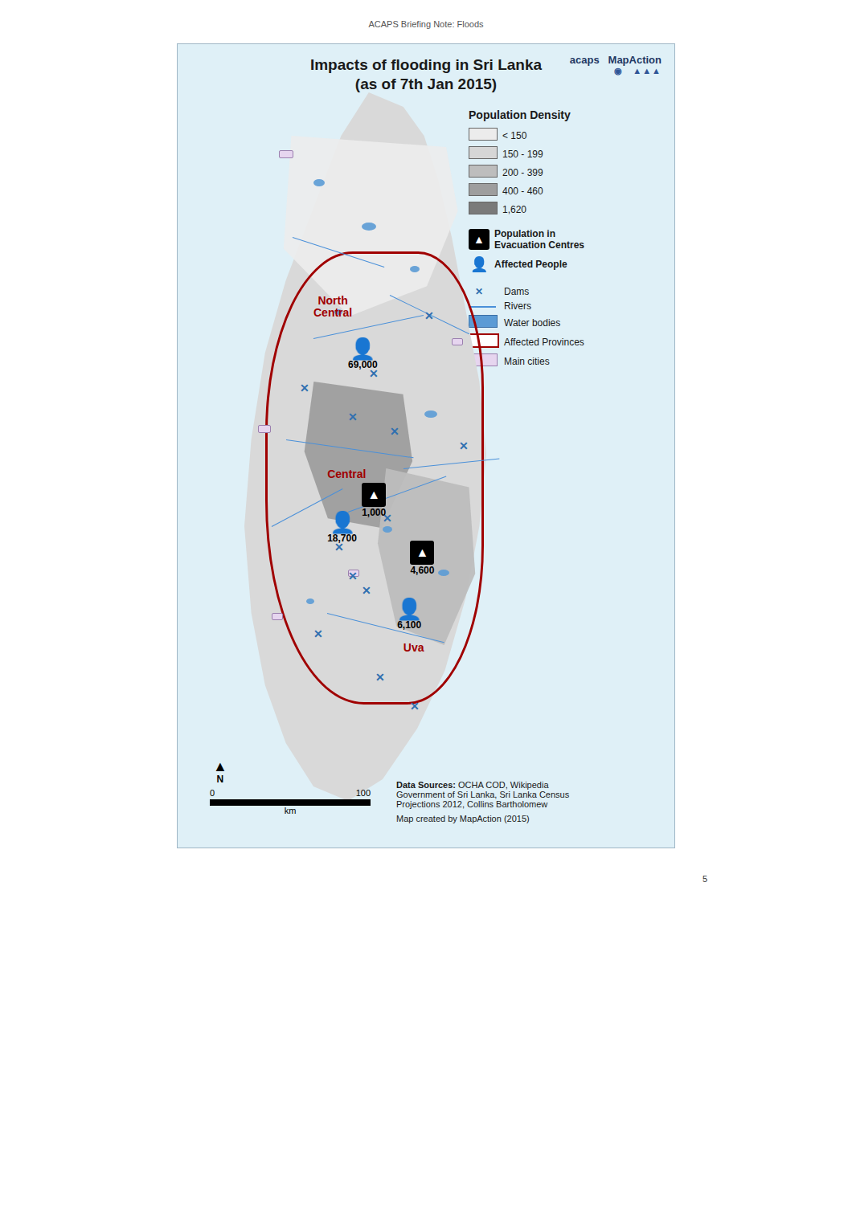ACAPS Briefing Note: Floods
Impacts of flooding in Sri Lanka
(as of 7th Jan 2015)
acaps MapAction
◉ ▲▲▲
Population Density
| | < 150 |
| | 150 - 199 |
| | 200 - 399 |
| | 400 - 460 |
| | 1,620 |
| ▲ | Population in Evacuation Centres |
| 👤 | Affected People |
| ✕ | Dams |
| | Rivers |
| | Water bodies |
| | Affected Provinces |
| | Main cities |
✕
✕
✕
✕
✕
✕
✕
✕
✕
✕
✕
✕
✕
✕
North
Central
Central
Uva
👤 69,000
👤 18,700
▲
1,000
▲
4,600
👤 6,100
▲
N
0100
km
Data Sources: OCHA COD, Wikipedia
Government of Sri Lanka, Sri Lanka Census
Projections 2012, Collins Bartholomew
Map created by MapAction (2015)
5